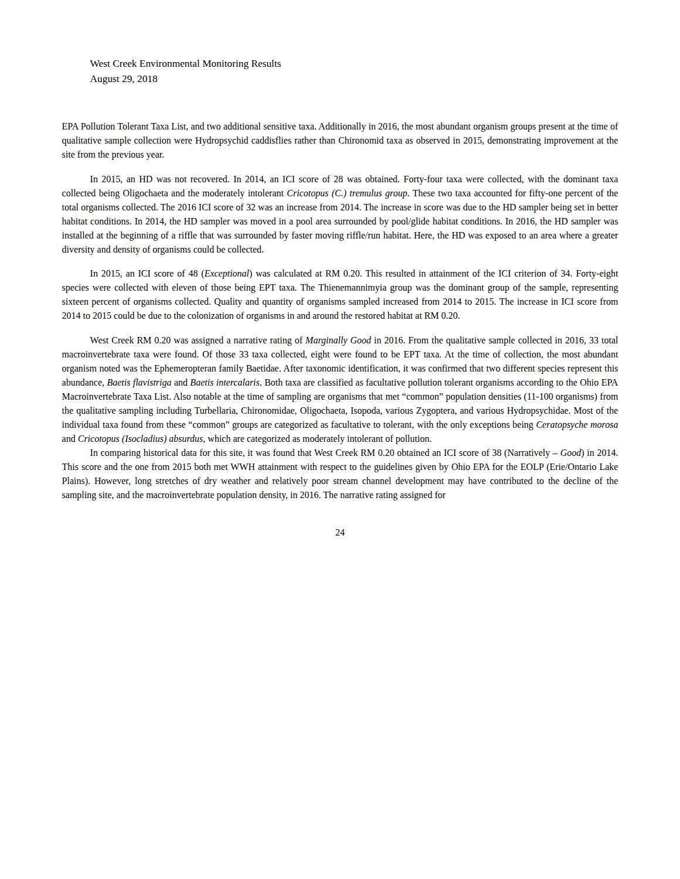West Creek Environmental Monitoring Results
August 29, 2018
EPA Pollution Tolerant Taxa List, and two additional sensitive taxa. Additionally in 2016, the most abundant organism groups present at the time of qualitative sample collection were Hydropsychid caddisflies rather than Chironomid taxa as observed in 2015, demonstrating improvement at the site from the previous year.
In 2015, an HD was not recovered. In 2014, an ICI score of 28 was obtained. Forty-four taxa were collected, with the dominant taxa collected being Oligochaeta and the moderately intolerant Cricotopus (C.) tremulus group. These two taxa accounted for fifty-one percent of the total organisms collected. The 2016 ICI score of 32 was an increase from 2014. The increase in score was due to the HD sampler being set in better habitat conditions. In 2014, the HD sampler was moved in a pool area surrounded by pool/glide habitat conditions. In 2016, the HD sampler was installed at the beginning of a riffle that was surrounded by faster moving riffle/run habitat. Here, the HD was exposed to an area where a greater diversity and density of organisms could be collected.
In 2015, an ICI score of 48 (Exceptional) was calculated at RM 0.20. This resulted in attainment of the ICI criterion of 34. Forty-eight species were collected with eleven of those being EPT taxa. The Thienemannimyia group was the dominant group of the sample, representing sixteen percent of organisms collected. Quality and quantity of organisms sampled increased from 2014 to 2015. The increase in ICI score from 2014 to 2015 could be due to the colonization of organisms in and around the restored habitat at RM 0.20.
West Creek RM 0.20 was assigned a narrative rating of Marginally Good in 2016. From the qualitative sample collected in 2016, 33 total macroinvertebrate taxa were found. Of those 33 taxa collected, eight were found to be EPT taxa. At the time of collection, the most abundant organism noted was the Ephemeropteran family Baetidae. After taxonomic identification, it was confirmed that two different species represent this abundance, Baetis flavistriga and Baetis intercalaris. Both taxa are classified as facultative pollution tolerant organisms according to the Ohio EPA Macroinvertebrate Taxa List. Also notable at the time of sampling are organisms that met “common” population densities (11-100 organisms) from the qualitative sampling including Turbellaria, Chironomidae, Oligochaeta, Isopoda, various Zygoptera, and various Hydropsychidae. Most of the individual taxa found from these “common” groups are categorized as facultative to tolerant, with the only exceptions being Ceratopsyche morosa and Cricotopus (Isocladius) absurdus, which are categorized as moderately intolerant of pollution.
In comparing historical data for this site, it was found that West Creek RM 0.20 obtained an ICI score of 38 (Narratively – Good) in 2014. This score and the one from 2015 both met WWH attainment with respect to the guidelines given by Ohio EPA for the EOLP (Erie/Ontario Lake Plains). However, long stretches of dry weather and relatively poor stream channel development may have contributed to the decline of the sampling site, and the macroinvertebrate population density, in 2016. The narrative rating assigned for
24